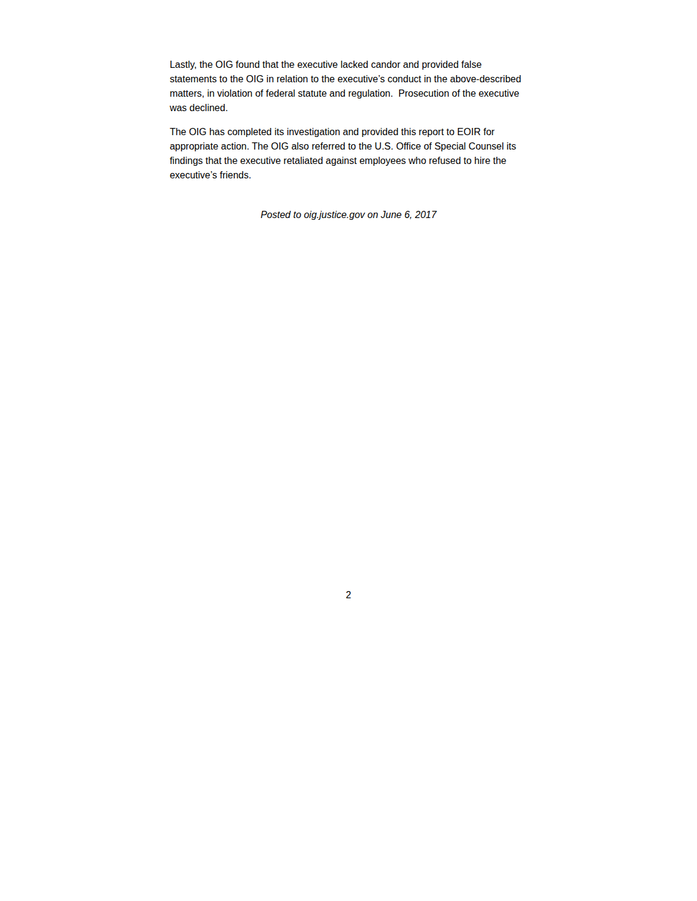Lastly, the OIG found that the executive lacked candor and provided false statements to the OIG in relation to the executive’s conduct in the above-described matters, in violation of federal statute and regulation. Prosecution of the executive was declined.
The OIG has completed its investigation and provided this report to EOIR for appropriate action. The OIG also referred to the U.S. Office of Special Counsel its findings that the executive retaliated against employees who refused to hire the executive’s friends.
Posted to oig.justice.gov on June 6, 2017
2